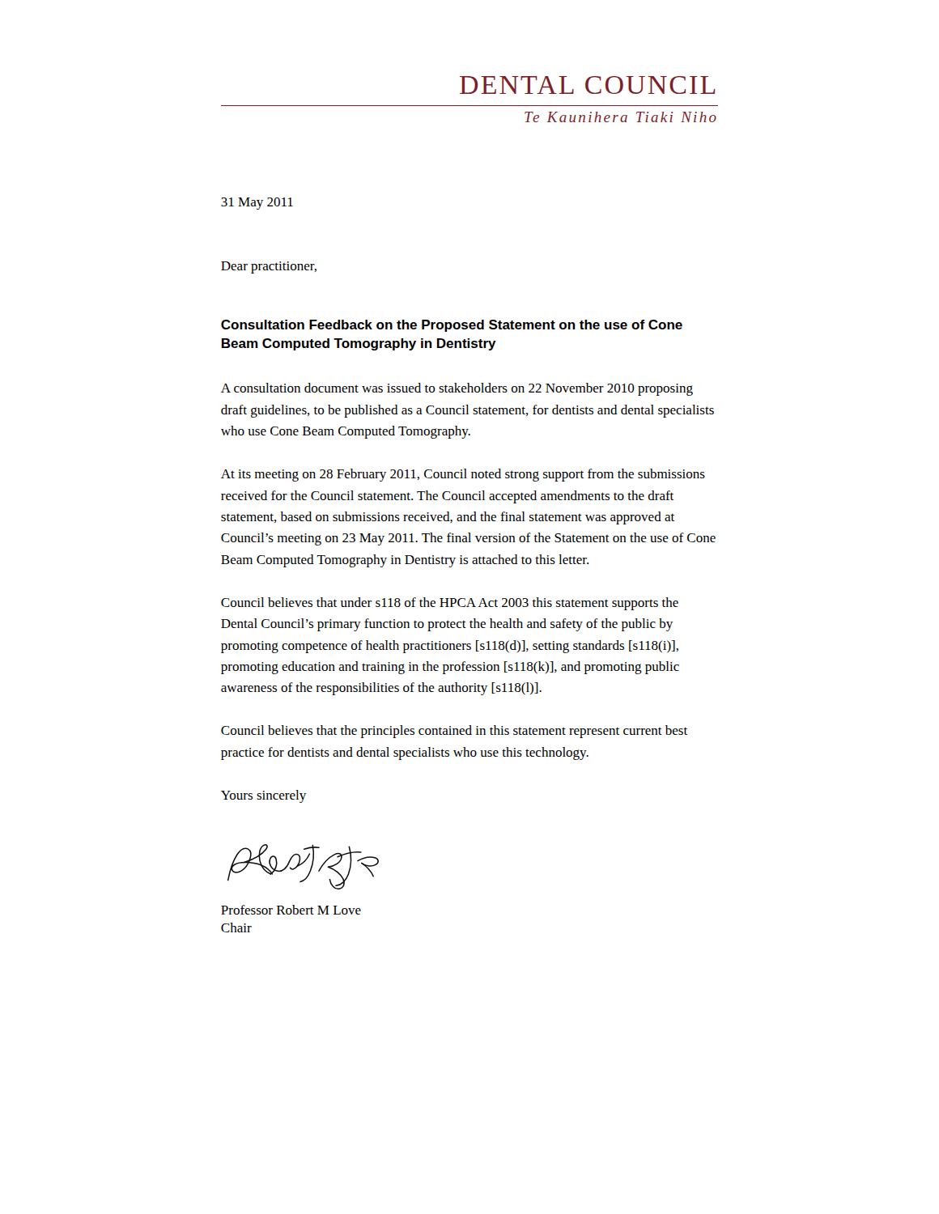DENTAL COUNCIL
Te Kaunihera Tiaki Niho
31 May 2011
Dear practitioner,
Consultation Feedback on the Proposed Statement on the use of Cone Beam Computed Tomography in Dentistry
A consultation document was issued to stakeholders on 22 November 2010 proposing draft guidelines, to be published as a Council statement, for dentists and dental specialists who use Cone Beam Computed Tomography.
At its meeting on 28 February 2011, Council noted strong support from the submissions received for the Council statement. The Council accepted amendments to the draft statement, based on submissions received, and the final statement was approved at Council’s meeting on 23 May 2011. The final version of the Statement on the use of Cone Beam Computed Tomography in Dentistry is attached to this letter.
Council believes that under s118 of the HPCA Act 2003 this statement supports the Dental Council’s primary function to protect the health and safety of the public by promoting competence of health practitioners [s118(d)], setting standards [s118(i)], promoting education and training in the profession [s118(k)], and promoting public awareness of the responsibilities of the authority [s118(l)].
Council believes that the principles contained in this statement represent current best practice for dentists and dental specialists who use this technology.
Yours sincerely
Professor Robert M Love
Chair